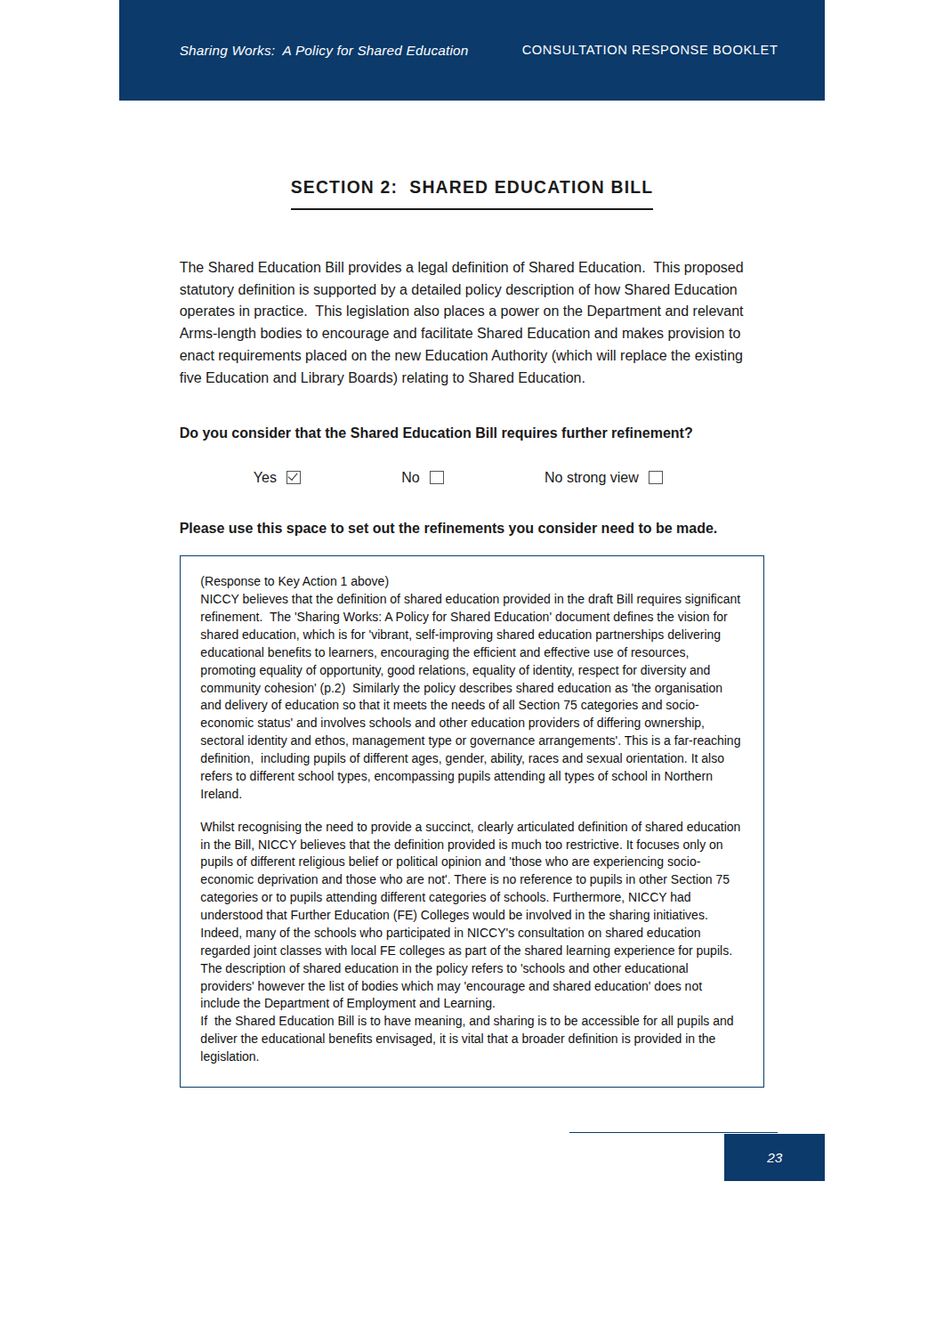Sharing Works: A Policy for Shared Education
Consultation Response Booklet
SECTION 2: SHARED EDUCATION BILL
The Shared Education Bill provides a legal definition of Shared Education. This proposed statutory definition is supported by a detailed policy description of how Shared Education operates in practice. This legislation also places a power on the Department and relevant Arms-length bodies to encourage and facilitate Shared Education and makes provision to enact requirements placed on the new Education Authority (which will replace the existing five Education and Library Boards) relating to Shared Education.
Do you consider that the Shared Education Bill requires further refinement?
Yes No No strong view
Please use this space to set out the refinements you consider need to be made.
(Response to Key Action 1 above)
NICCY believes that the definition of shared education provided in the draft Bill requires significant refinement. The 'Sharing Works: A Policy for Shared Education' document defines the vision for shared education, which is for 'vibrant, self-improving shared education partnerships delivering educational benefits to learners, encouraging the efficient and effective use of resources, promoting equality of opportunity, good relations, equality of identity, respect for diversity and community cohesion' (p.2) Similarly the policy describes shared education as 'the organisation and delivery of education so that it meets the needs of all Section 75 categories and socio-economic status' and involves schools and other education providers of differing ownership, sectoral identity and ethos, management type or governance arrangements'. This is a far-reaching definition, including pupils of different ages, gender, ability, races and sexual orientation. It also refers to different school types, encompassing pupils attending all types of school in Northern Ireland.
Whilst recognising the need to provide a succinct, clearly articulated definition of shared education in the Bill, NICCY believes that the definition provided is much too restrictive. It focuses only on pupils of different religious belief or political opinion and 'those who are experiencing socio-economic deprivation and those who are not'. There is no reference to pupils in other Section 75 categories or to pupils attending different categories of schools. Furthermore, NICCY had understood that Further Education (FE) Colleges would be involved in the sharing initiatives. Indeed, many of the schools who participated in NICCY's consultation on shared education regarded joint classes with local FE colleges as part of the shared learning experience for pupils. The description of shared education in the policy refers to 'schools and other educational providers' however the list of bodies which may 'encourage and shared education' does not include the Department of Employment and Learning.
If the Shared Education Bill is to have meaning, and sharing is to be accessible for all pupils and deliver the educational benefits envisaged, it is vital that a broader definition is provided in the legislation.
23